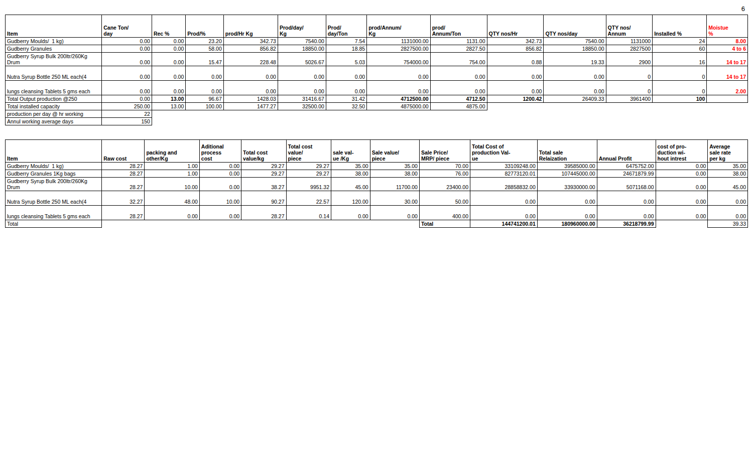6
| Item | Cane Ton/ day | Rec % | Prod/% | prod/Hr Kg | Prod/day/ Kg | Prod/ day/Ton | prod/Annum/ Kg | prod/ Annum/Ton | QTY nos/Hr | QTY nos/day | QTY nos/ Annum | Installed % | Moistue % |
| --- | --- | --- | --- | --- | --- | --- | --- | --- | --- | --- | --- | --- | --- |
| Gudberry Moulds/ 1 kg) | 0.00 | 0.00 | 23.20 | 342.73 | 7540.00 | 7.54 | 1131000.00 | 1131.00 | 342.73 | 7540.00 | 1131000 | 24 | 8.00 |
| Gudberry Granules | 0.00 | 0.00 | 58.00 | 856.82 | 18850.00 | 18.85 | 2827500.00 | 2827.50 | 856.82 | 18850.00 | 2827500 | 60 | 4 to 6 |
| Gudberry Syrup Bulk 200ltr/260Kg Drum | 0.00 | 0.00 | 15.47 | 228.48 | 5026.67 | 5.03 | 754000.00 | 754.00 | 0.88 | 19.33 | 2900 | 16 | 14 to 17 |
| Nutra Syrup Bottle 250 ML each(4 | 0.00 | 0.00 | 0.00 | 0.00 | 0.00 | 0.00 | 0.00 | 0.00 | 0.00 | 0.00 | 0 | 0 | 14 to 17 |
| lungs cleansing Tablets 5 gms each | 0.00 | 0.00 | 0.00 | 0.00 | 0.00 | 0.00 | 0.00 | 0.00 | 0.00 | 0.00 | 0 | 0 | 2.00 |
| Total Output production @250 | 0.00 | 13.00 | 96.67 | 1428.03 | 31416.67 | 31.42 | 4712500.00 | 4712.50 | 1200.42 | 26409.33 | 3961400 | 100 | |
| Total installed capacity | 250.00 | 13.00 | 100.00 | 1477.27 | 32500.00 | 32.50 | 4875000.00 | 4875.00 | | | | | |
| production per day @ hr working | 22 | | | | | | | | | | | | |
| Annul working average days | 150 | | | | | | | | | | | | |
| Item | Raw cost | packing and other/Kg | Aditional process cost | Total cost value/kg | Total cost value/ piece | sale val- ue /Kg | Sale value/ piece | Sale Price/ MRP/ piece | Total Cost of production Val- ue | Total sale Relaization | Annual Profit | cost of pro- duction wi- hout intrest | Average sale rate per kg |
| --- | --- | --- | --- | --- | --- | --- | --- | --- | --- | --- | --- | --- | --- |
| Gudberry Moulds/ 1 kg) | 28.27 | 1.00 | 0.00 | 29.27 | 29.27 | 35.00 | 35.00 | 70.00 | 33109248.00 | 39585000.00 | 6475752.00 | 0.00 | 35.00 |
| Gudberry Granules 1Kg bags | 28.27 | 1.00 | 0.00 | 29.27 | 29.27 | 38.00 | 38.00 | 76.00 | 82773120.01 | 107445000.00 | 24671879.99 | 0.00 | 38.00 |
| Gudberry Syrup Bulk 200ltr/260Kg Drum | 28.27 | 10.00 | 0.00 | 38.27 | 9951.32 | 45.00 | 11700.00 | 23400.00 | 28858832.00 | 33930000.00 | 5071168.00 | 0.00 | 45.00 |
| Nutra Syrup Bottle 250 ML each(4 | 32.27 | 48.00 | 10.00 | 90.27 | 22.57 | 120.00 | 30.00 | 50.00 | 0.00 | 0.00 | 0.00 | 0.00 | 0.00 |
| lungs cleansing Tablets 5 gms each | 28.27 | 0.00 | 0.00 | 28.27 | 0.14 | 0.00 | 0.00 | 400.00 | 0.00 | 0.00 | 0.00 | 0.00 | 0.00 |
| Total | | | | | | | | Total | 144741200.01 | 180960000.00 | 36218799.99 | | 39.33 |